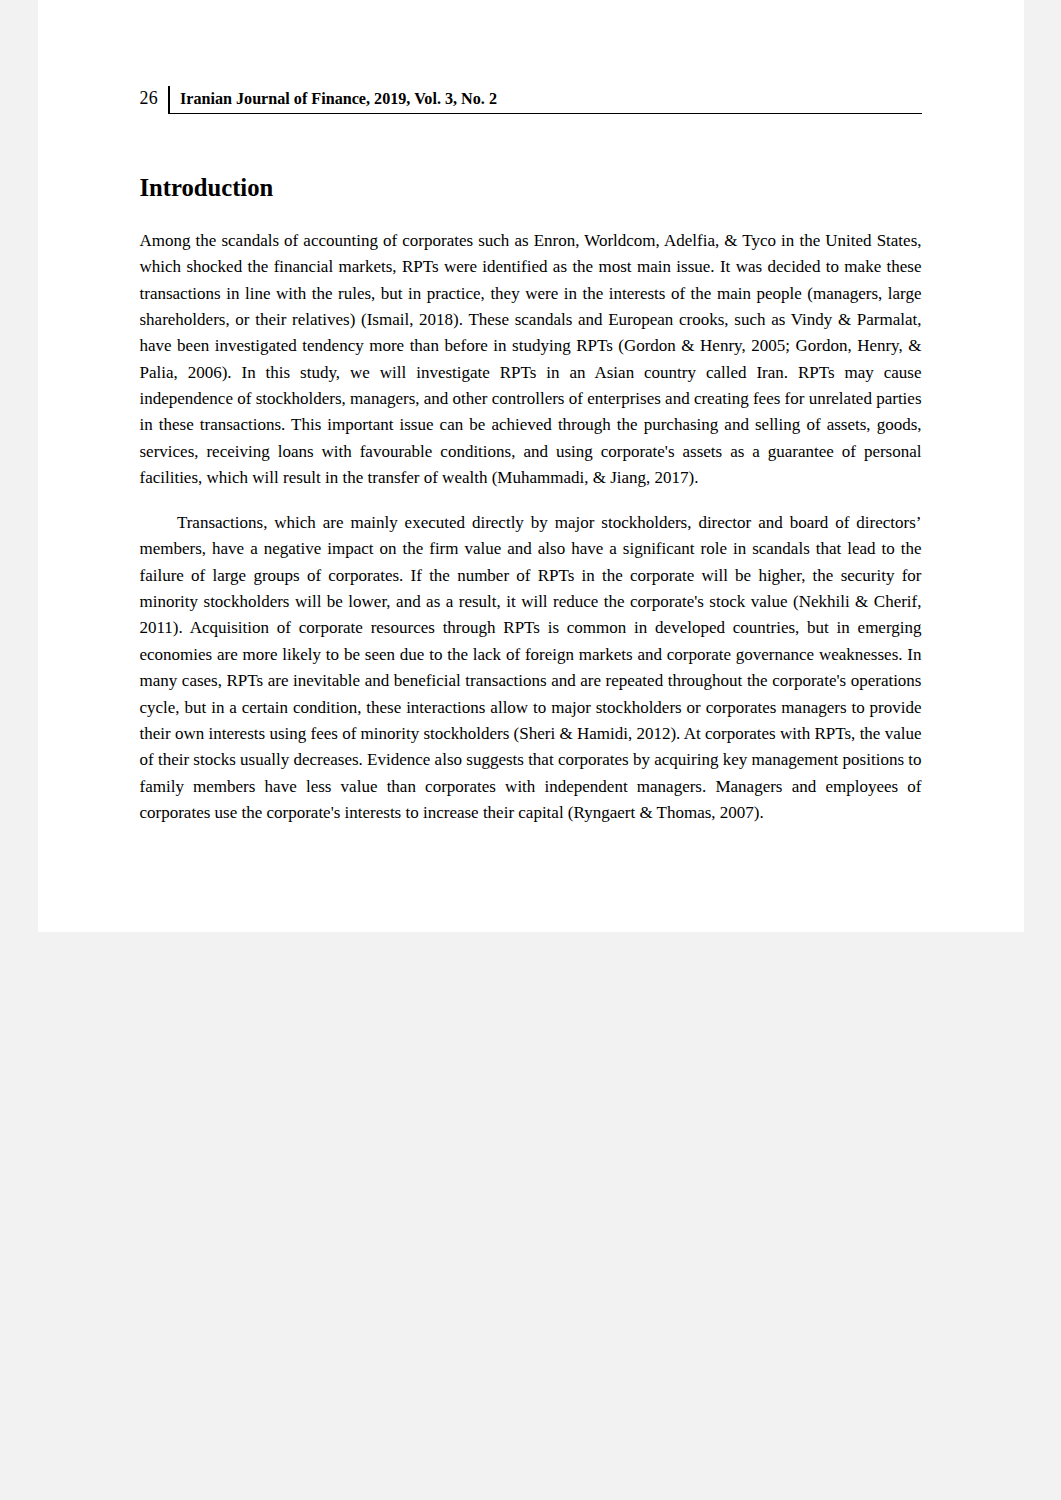26 Iranian Journal of Finance, 2019, Vol. 3, No. 2
Introduction
Among the scandals of accounting of corporates such as Enron, Worldcom, Adelfia, & Tyco in the United States, which shocked the financial markets, RPTs were identified as the most main issue. It was decided to make these transactions in line with the rules, but in practice, they were in the interests of the main people (managers, large shareholders, or their relatives) (Ismail, 2018). These scandals and European crooks, such as Vindy & Parmalat, have been investigated tendency more than before in studying RPTs (Gordon & Henry, 2005; Gordon, Henry, & Palia, 2006). In this study, we will investigate RPTs in an Asian country called Iran. RPTs may cause independence of stockholders, managers, and other controllers of enterprises and creating fees for unrelated parties in these transactions. This important issue can be achieved through the purchasing and selling of assets, goods, services, receiving loans with favourable conditions, and using corporate's assets as a guarantee of personal facilities, which will result in the transfer of wealth (Muhammadi, & Jiang, 2017).
Transactions, which are mainly executed directly by major stockholders, director and board of directors’ members, have a negative impact on the firm value and also have a significant role in scandals that lead to the failure of large groups of corporates. If the number of RPTs in the corporate will be higher, the security for minority stockholders will be lower, and as a result, it will reduce the corporate's stock value (Nekhili & Cherif, 2011). Acquisition of corporate resources through RPTs is common in developed countries, but in emerging economies are more likely to be seen due to the lack of foreign markets and corporate governance weaknesses. In many cases, RPTs are inevitable and beneficial transactions and are repeated throughout the corporate's operations cycle, but in a certain condition, these interactions allow to major stockholders or corporates managers to provide their own interests using fees of minority stockholders (Sheri & Hamidi, 2012). At corporates with RPTs, the value of their stocks usually decreases. Evidence also suggests that corporates by acquiring key management positions to family members have less value than corporates with independent managers. Managers and employees of corporates use the corporate's interests to increase their capital (Ryngaert & Thomas, 2007).